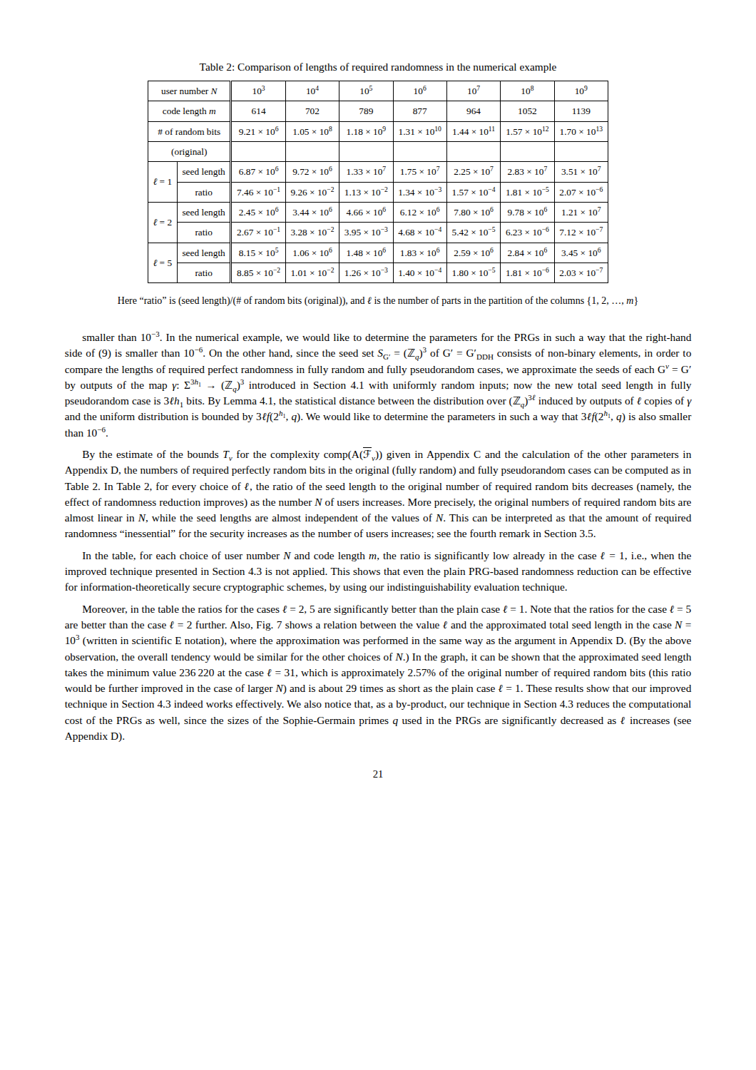Table 2: Comparison of lengths of required randomness in the numerical example
| user number N | 10 3 | 10 4 | 10 5 | 10 6 | 10 7 | 10 8 | 10 9 |
| code length m | 614 | 702 | 789 | 877 | 964 | 1052 | 1139 |
| # of random bits | 9.21 × 10 6 | 1.05 × 10 8 | 1.18 × 10 9 | 1.31 × 10 10 | 1.44 × 10 11 | 1.57 × 10 12 | 1.70 × 10 13 |
| (original) | | | | | | | |
| ℓ = 1 | seed length | 6.87 × 10 6 | 9.72 × 10 6 | 1.33 × 10 7 | 1.75 × 10 7 | 2.25 × 10 7 | 2.83 × 10 7 | 3.51 × 10 7 |
| ratio | 7.46 × 10 −1 | 9.26 × 10 −2 | 1.13 × 10 −2 | 1.34 × 10 −3 | 1.57 × 10 −4 | 1.81 × 10 −5 | 2.07 × 10 −6 |
| ℓ = 2 | seed length | 2.45 × 10 6 | 3.44 × 10 6 | 4.66 × 10 6 | 6.12 × 10 6 | 7.80 × 10 6 | 9.78 × 10 6 | 1.21 × 10 7 |
| ratio | 2.67 × 10 −1 | 3.28 × 10 −2 | 3.95 × 10 −3 | 4.68 × 10 −4 | 5.42 × 10 −5 | 6.23 × 10 −6 | 7.12 × 10 −7 |
| ℓ = 5 | seed length | 8.15 × 10 5 | 1.06 × 10 6 | 1.48 × 10 6 | 1.83 × 10 6 | 2.59 × 10 6 | 2.84 × 10 6 | 3.45 × 10 6 |
| ratio | 8.85 × 10 −2 | 1.01 × 10 −2 | 1.26 × 10 −3 | 1.40 × 10 −4 | 1.80 × 10 −5 | 1.81 × 10 −6 | 2.03 × 10 −7 |
Here “ratio” is (seed length)/(# of random bits (original)), and ℓ is the number of parts in the partition of the columns {1, 2, …, m}
smaller than 10−3. In the numerical example, we would like to determine the parameters for the PRGs in such a way that the right-hand side of (9) is smaller than 10−6. On the other hand, since the seed set SG′ = (ℤq)3 of G′ = G′DDH consists of non-binary elements, in order to compare the lengths of required perfect randomness in fully random and fully pseudorandom cases, we approximate the seeds of each Gν = G′ by outputs of the map γ: Σ3h1 → (ℤq)3 introduced in Section 4.1 with uniformly random inputs; now the new total seed length in fully pseudorandom case is 3ℓh1 bits. By Lemma 4.1, the statistical distance between the distribution over (ℤq)3ℓ induced by outputs of ℓ copies of γ and the uniform distribution is bounded by 3ℓf(2h1, q). We would like to determine the parameters in such a way that 3ℓf(2h1, q) is also smaller than 10−6.
By the estimate of the bounds Tν for the complexity comp(A(ℱν)) given in Appendix C and the calculation of the other parameters in Appendix D, the numbers of required perfectly random bits in the original (fully random) and fully pseudorandom cases can be computed as in Table 2. In Table 2, for every choice of ℓ, the ratio of the seed length to the original number of required random bits decreases (namely, the effect of randomness reduction improves) as the number N of users increases. More precisely, the original numbers of required random bits are almost linear in N, while the seed lengths are almost independent of the values of N. This can be interpreted as that the amount of required randomness “inessential” for the security increases as the number of users increases; see the fourth remark in Section 3.5.
In the table, for each choice of user number N and code length m, the ratio is significantly low already in the case ℓ = 1, i.e., when the improved technique presented in Section 4.3 is not applied. This shows that even the plain PRG-based randomness reduction can be effective for information-theoretically secure cryptographic schemes, by using our indistinguishability evaluation technique.
Moreover, in the table the ratios for the cases ℓ = 2, 5 are significantly better than the plain case ℓ = 1. Note that the ratios for the case ℓ = 5 are better than the case ℓ = 2 further. Also, Fig. 7 shows a relation between the value ℓ and the approximated total seed length in the case N = 103 (written in scientific E notation), where the approximation was performed in the same way as the argument in Appendix D. (By the above observation, the overall tendency would be similar for the other choices of N.) In the graph, it can be shown that the approximated seed length takes the minimum value 236 220 at the case ℓ = 31, which is approximately 2.57% of the original number of required random bits (this ratio would be further improved in the case of larger N) and is about 29 times as short as the plain case ℓ = 1. These results show that our improved technique in Section 4.3 indeed works effectively. We also notice that, as a by-product, our technique in Section 4.3 reduces the computational cost of the PRGs as well, since the sizes of the Sophie-Germain primes q used in the PRGs are significantly decreased as ℓ increases (see Appendix D).
21